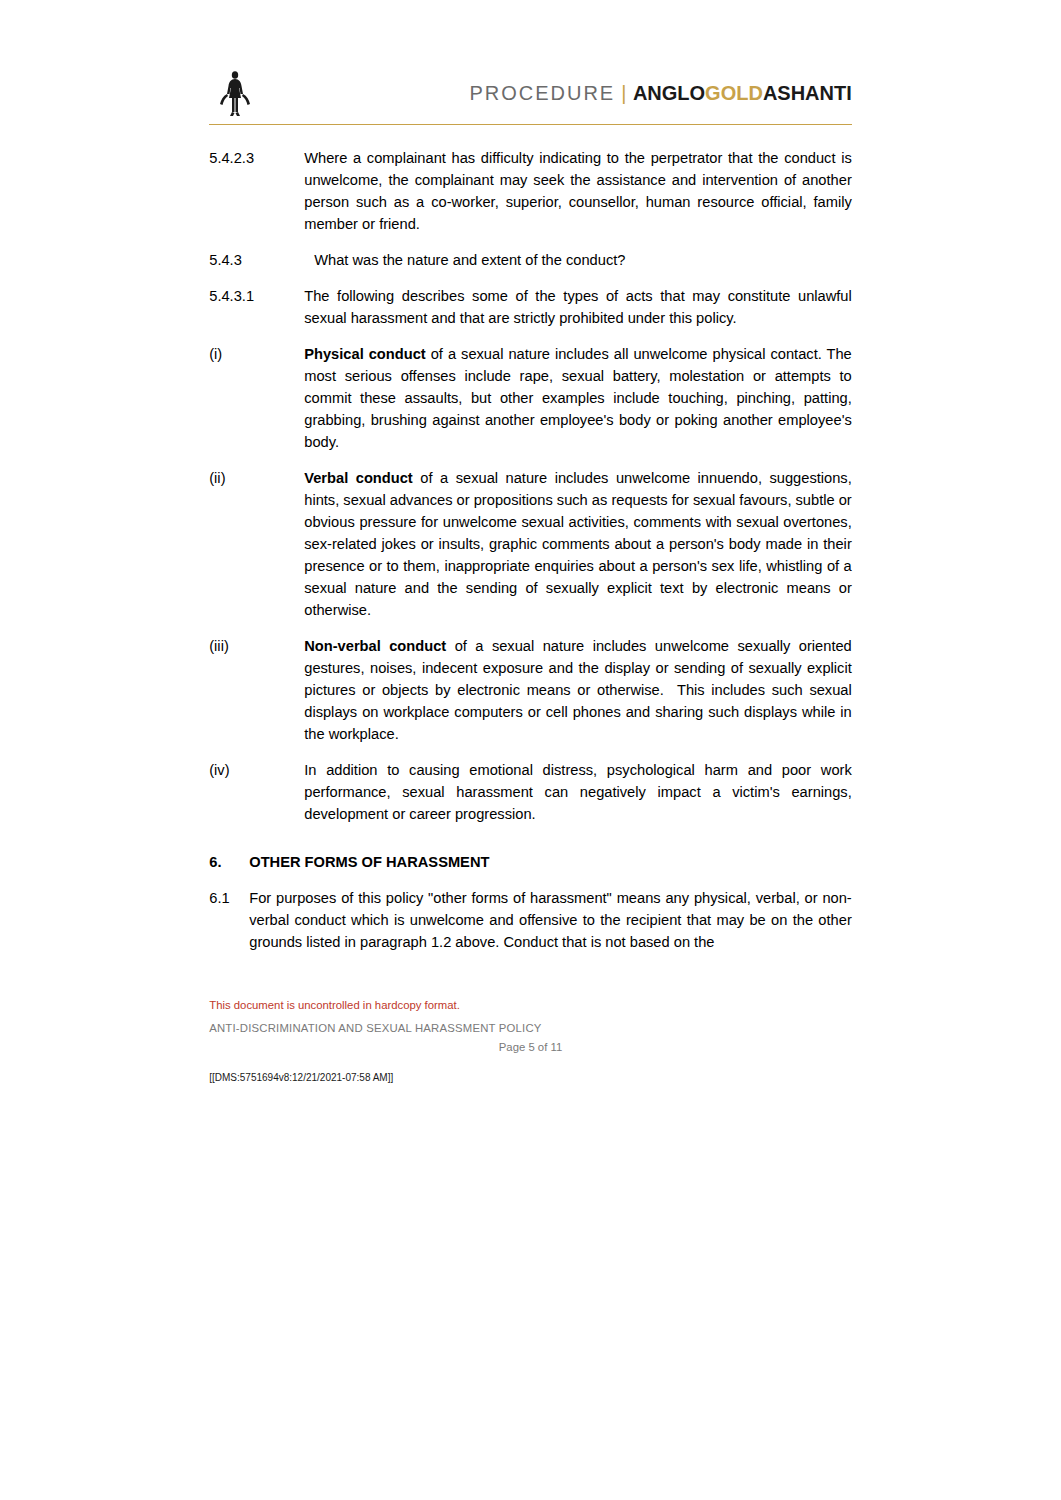PROCEDURE|ANGLO GOLD ASHANTI
5.4.2.3
Where a complainant has difficulty indicating to the perpetrator that the conduct is unwelcome, the complainant may seek the assistance and intervention of another person such as a co-worker, superior, counsellor, human resource official, family member or friend.
5.4.3
What was the nature and extent of the conduct?
5.4.3.1
The following describes some of the types of acts that may constitute unlawful sexual harassment and that are strictly prohibited under this policy.
(i)
Physical conduct of a sexual nature includes all unwelcome physical contact. The most serious offenses include rape, sexual battery, molestation or attempts to commit these assaults, but other examples include touching, pinching, patting, grabbing, brushing against another employee's body or poking another employee's body.
(ii)
Verbal conduct of a sexual nature includes unwelcome innuendo, suggestions, hints, sexual advances or propositions such as requests for sexual favours, subtle or obvious pressure for unwelcome sexual activities, comments with sexual overtones, sex-related jokes or insults, graphic comments about a person's body made in their presence or to them, inappropriate enquiries about a person's sex life, whistling of a sexual nature and the sending of sexually explicit text by electronic means or otherwise.
(iii)
Non-verbal conduct of a sexual nature includes unwelcome sexually oriented gestures, noises, indecent exposure and the display or sending of sexually explicit pictures or objects by electronic means or otherwise. This includes such sexual displays on workplace computers or cell phones and sharing such displays while in the workplace.
(iv)
In addition to causing emotional distress, psychological harm and poor work performance, sexual harassment can negatively impact a victim's earnings, development or career progression.
6.
OTHER FORMS OF HARASSMENT
6.1
For purposes of this policy "other forms of harassment" means any physical, verbal, or non-verbal conduct which is unwelcome and offensive to the recipient that may be on the other grounds listed in paragraph 1.2 above. Conduct that is not based on the
This document is uncontrolled in hardcopy format.
ANTI-DISCRIMINATION AND SEXUAL HARASSMENT POLICY
Page 5 of 11
[[DMS:5751694v8:12/21/2021-07:58 AM]]